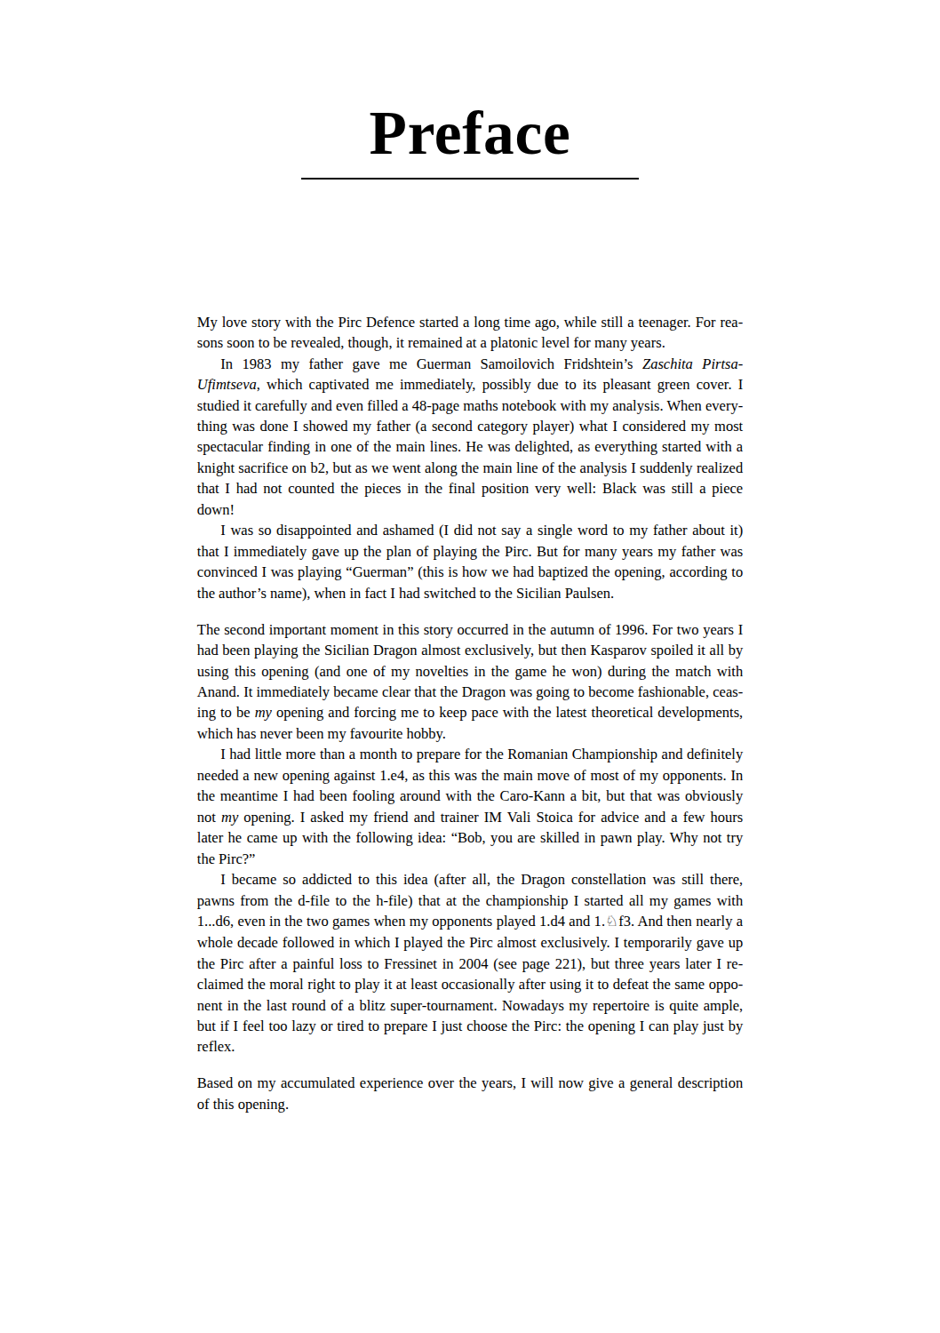Preface
My love story with the Pirc Defence started a long time ago, while still a teenager. For reasons soon to be revealed, though, it remained at a platonic level for many years.
In 1983 my father gave me Guerman Samoilovich Fridshtein’s Zaschita Pirtsa-Ufimtseva, which captivated me immediately, possibly due to its pleasant green cover. I studied it carefully and even filled a 48-page maths notebook with my analysis. When everything was done I showed my father (a second category player) what I considered my most spectacular finding in one of the main lines. He was delighted, as everything started with a knight sacrifice on b2, but as we went along the main line of the analysis I suddenly realized that I had not counted the pieces in the final position very well: Black was still a piece down!
I was so disappointed and ashamed (I did not say a single word to my father about it) that I immediately gave up the plan of playing the Pirc. But for many years my father was convinced I was playing “Guerman” (this is how we had baptized the opening, according to the author’s name), when in fact I had switched to the Sicilian Paulsen.
The second important moment in this story occurred in the autumn of 1996. For two years I had been playing the Sicilian Dragon almost exclusively, but then Kasparov spoiled it all by using this opening (and one of my novelties in the game he won) during the match with Anand. It immediately became clear that the Dragon was going to become fashionable, ceasing to be my opening and forcing me to keep pace with the latest theoretical developments, which has never been my favourite hobby.
I had little more than a month to prepare for the Romanian Championship and definitely needed a new opening against 1.e4, as this was the main move of most of my opponents. In the meantime I had been fooling around with the Caro-Kann a bit, but that was obviously not my opening. I asked my friend and trainer IM Vali Stoica for advice and a few hours later he came up with the following idea: “Bob, you are skilled in pawn play. Why not try the Pirc?”
I became so addicted to this idea (after all, the Dragon constellation was still there, pawns from the d-file to the h-file) that at the championship I started all my games with 1...d6, even in the two games when my opponents played 1.d4 and 1.♘f3. And then nearly a whole decade followed in which I played the Pirc almost exclusively. I temporarily gave up the Pirc after a painful loss to Fressinet in 2004 (see page 221), but three years later I reclaimed the moral right to play it at least occasionally after using it to defeat the same opponent in the last round of a blitz super-tournament. Nowadays my repertoire is quite ample, but if I feel too lazy or tired to prepare I just choose the Pirc: the opening I can play just by reflex.
Based on my accumulated experience over the years, I will now give a general description of this opening.